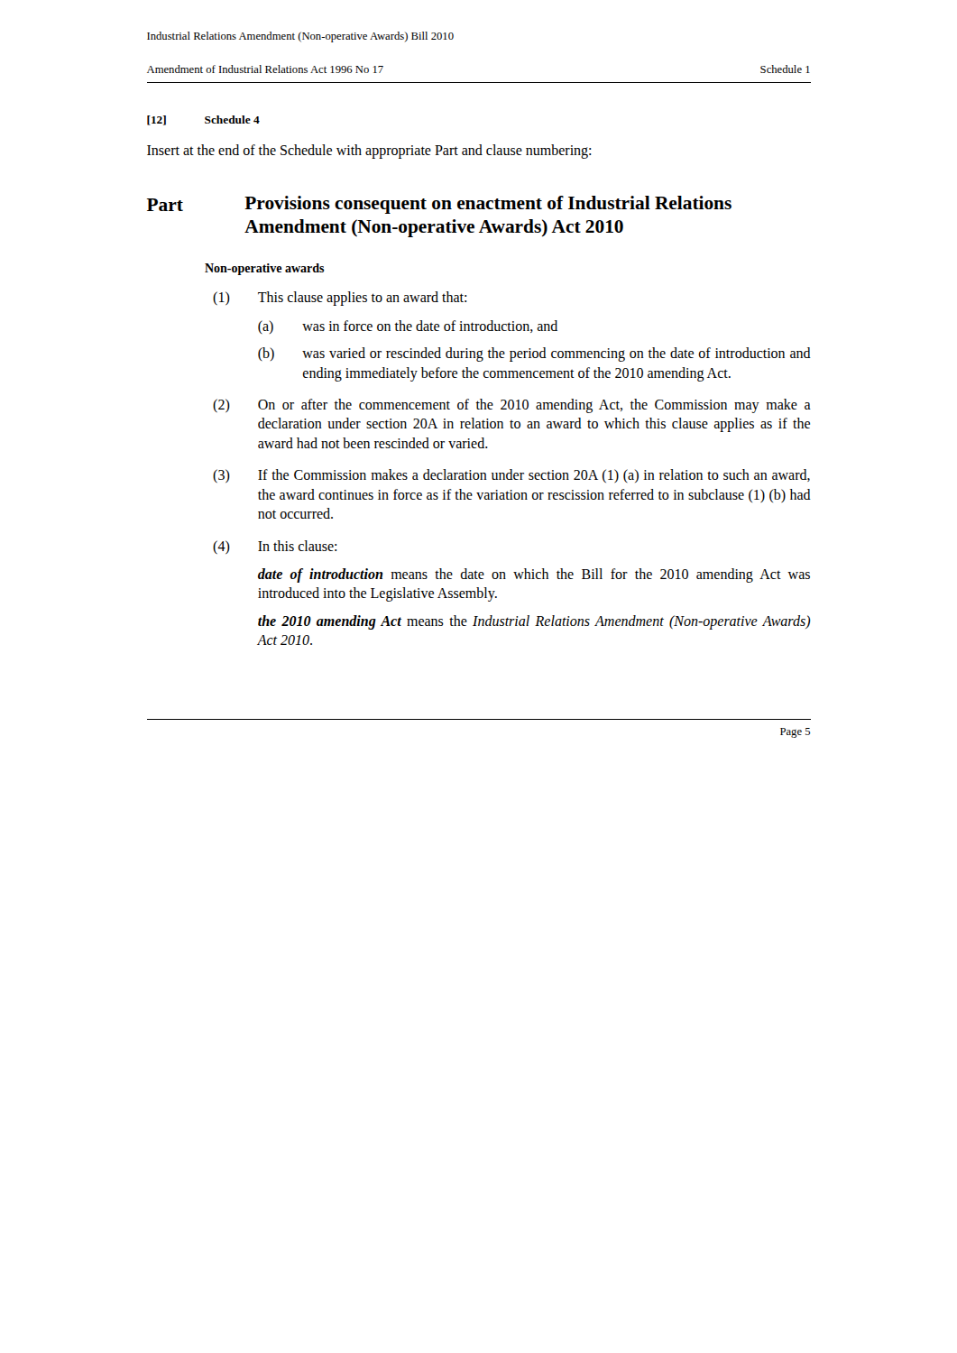Industrial Relations Amendment (Non-operative Awards) Bill 2010
Amendment of Industrial Relations Act 1996 No 17 Schedule 1
[12] Schedule 4
Insert at the end of the Schedule with appropriate Part and clause numbering:
Part
Provisions consequent on enactment of Industrial Relations Amendment (Non-operative Awards) Act 2010
Non-operative awards
(1) This clause applies to an award that:
(a) was in force on the date of introduction, and
(b) was varied or rescinded during the period commencing on the date of introduction and ending immediately before the commencement of the 2010 amending Act.
(2) On or after the commencement of the 2010 amending Act, the Commission may make a declaration under section 20A in relation to an award to which this clause applies as if the award had not been rescinded or varied.
(3) If the Commission makes a declaration under section 20A (1) (a) in relation to such an award, the award continues in force as if the variation or rescission referred to in subclause (1) (b) had not occurred.
(4) In this clause:
date of introduction means the date on which the Bill for the 2010 amending Act was introduced into the Legislative Assembly.
the 2010 amending Act means the Industrial Relations Amendment (Non-operative Awards) Act 2010.
Page 5